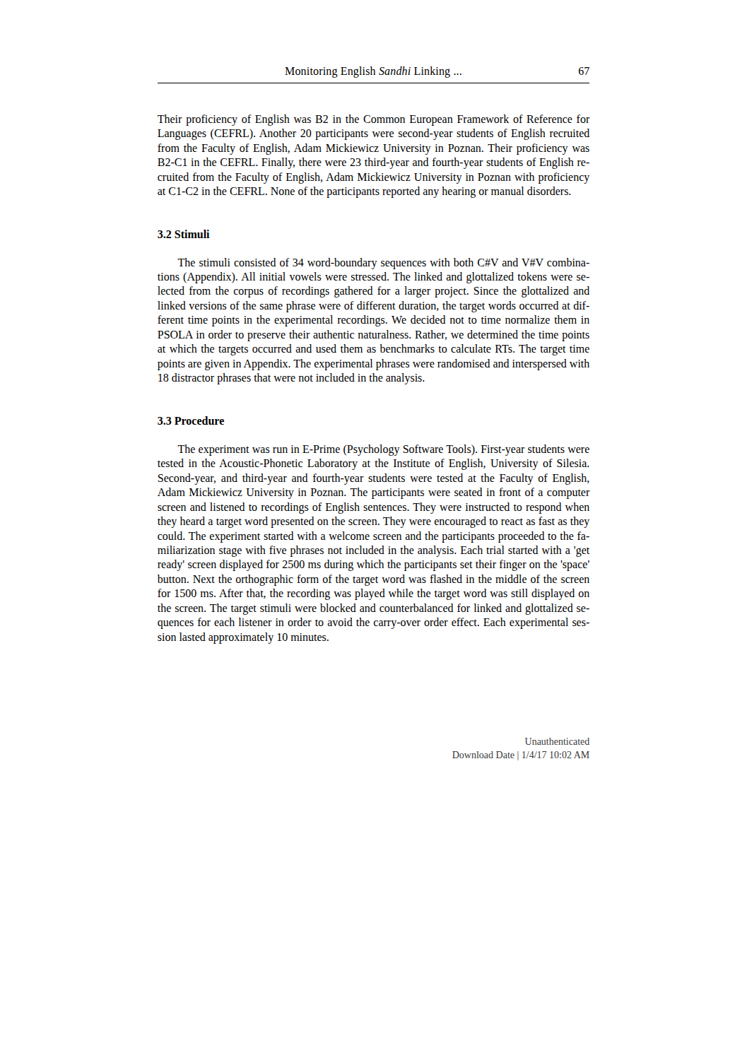Monitoring English Sandhi Linking ... 67
Their proficiency of English was B2 in the Common European Framework of Reference for Languages (CEFRL). Another 20 participants were second-year students of English recruited from the Faculty of English, Adam Mickiewicz University in Poznan. Their proficiency was B2-C1 in the CEFRL. Finally, there were 23 third-year and fourth-year students of English recruited from the Faculty of English, Adam Mickiewicz University in Poznan with proficiency at C1-C2 in the CEFRL. None of the participants reported any hearing or manual disorders.
3.2 Stimuli
The stimuli consisted of 34 word-boundary sequences with both C#V and V#V combinations (Appendix). All initial vowels were stressed. The linked and glottalized tokens were selected from the corpus of recordings gathered for a larger project. Since the glottalized and linked versions of the same phrase were of different duration, the target words occurred at different time points in the experimental recordings. We decided not to time normalize them in PSOLA in order to preserve their authentic naturalness. Rather, we determined the time points at which the targets occurred and used them as benchmarks to calculate RTs. The target time points are given in Appendix. The experimental phrases were randomised and interspersed with 18 distractor phrases that were not included in the analysis.
3.3 Procedure
The experiment was run in E-Prime (Psychology Software Tools). First-year students were tested in the Acoustic-Phonetic Laboratory at the Institute of English, University of Silesia. Second-year, and third-year and fourth-year students were tested at the Faculty of English, Adam Mickiewicz University in Poznan. The participants were seated in front of a computer screen and listened to recordings of English sentences. They were instructed to respond when they heard a target word presented on the screen. They were encouraged to react as fast as they could. The experiment started with a welcome screen and the participants proceeded to the familiarization stage with five phrases not included in the analysis. Each trial started with a 'get ready' screen displayed for 2500 ms during which the participants set their finger on the 'space' button. Next the orthographic form of the target word was flashed in the middle of the screen for 1500 ms. After that, the recording was played while the target word was still displayed on the screen. The target stimuli were blocked and counterbalanced for linked and glottalized sequences for each listener in order to avoid the carry-over order effect. Each experimental session lasted approximately 10 minutes.
Unauthenticated
Download Date | 1/4/17 10:02 AM